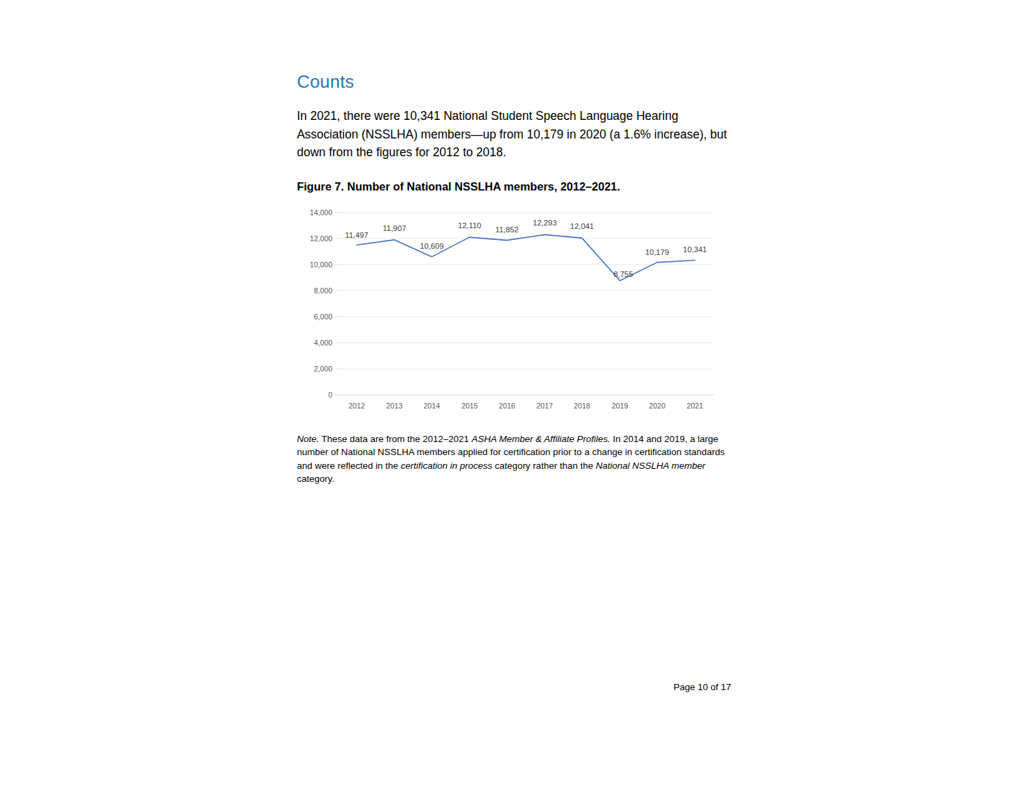Counts
In 2021, there were 10,341 National Student Speech Language Hearing Association (NSSLHA) members—up from 10,179 in 2020 (a 1.6% increase), but down from the figures for 2012 to 2018.
Figure 7. Number of National NSSLHA members, 2012–2021.
14,000 12,000 10,000 8,000 6,000 4,000 2,000 0 2012 2013 2014 2015 2016 2017 2018 2019 2020 2021 Data series polyline y = 450 - (value/14000)*420 2012 11497 -> 105.1 2013 11907 -> 92.8 2014 10609 -> 131.7 2015 12110 -> 86.7 2016 11852 -> 94.4 2017 12293 -> 81.2 2018 12041 -> 88.8 2019 8755 -> 187.4 2020 10179 -> 144.6 2021 10341 -> 139.8 11,497 11,907 10,609 12,110 11,852 12,293 12,041 8,755 10,179 10,341
Note. These data are from the 2012–2021 ASHA Member & Affiliate Profiles. In 2014 and 2019, a large number of National NSSLHA members applied for certification prior to a change in certification standards and were reflected in the certification in process category rather than the National NSSLHA member category.
Page 10 of 17